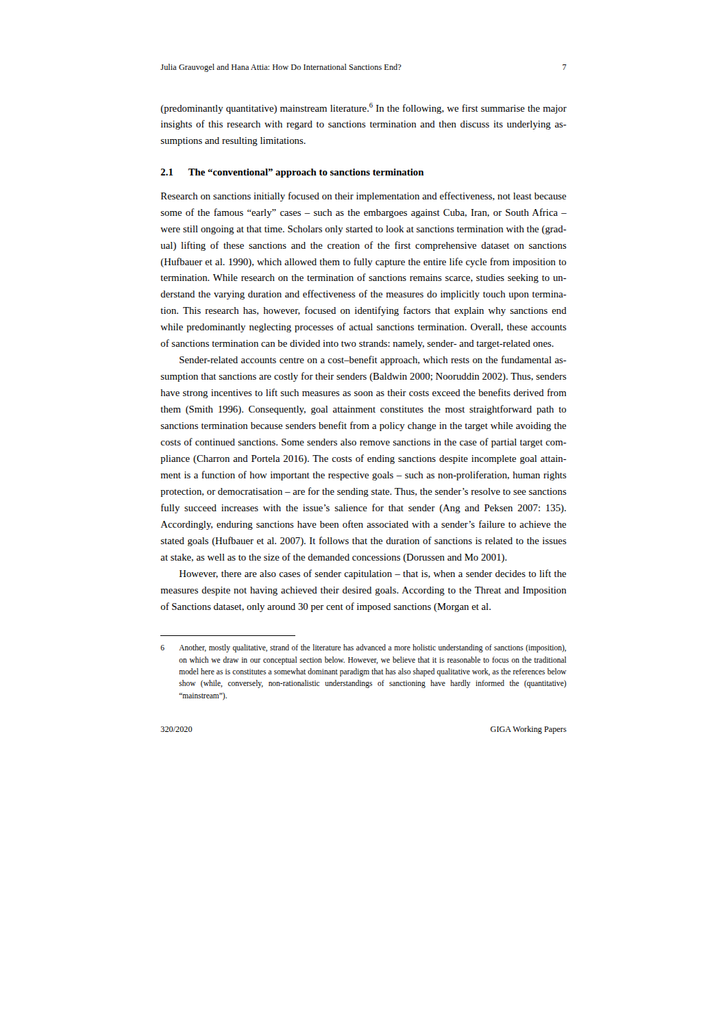Julia Grauvogel and Hana Attia: How Do International Sanctions End? 7
(predominantly quantitative) mainstream literature.6 In the following, we first summarise the major insights of this research with regard to sanctions termination and then discuss its underlying assumptions and resulting limitations.
2.1 The “conventional” approach to sanctions termination
Research on sanctions initially focused on their implementation and effectiveness, not least because some of the famous “early” cases – such as the embargoes against Cuba, Iran, or South Africa – were still ongoing at that time. Scholars only started to look at sanctions termination with the (gradual) lifting of these sanctions and the creation of the first comprehensive dataset on sanctions (Hufbauer et al. 1990), which allowed them to fully capture the entire life cycle from imposition to termination. While research on the termination of sanctions remains scarce, studies seeking to understand the varying duration and effectiveness of the measures do implicitly touch upon termination. This research has, however, focused on identifying factors that explain why sanctions end while predominantly neglecting processes of actual sanctions termination. Overall, these accounts of sanctions termination can be divided into two strands: namely, sender- and target-related ones.
Sender-related accounts centre on a cost–benefit approach, which rests on the fundamental assumption that sanctions are costly for their senders (Baldwin 2000; Nooruddin 2002). Thus, senders have strong incentives to lift such measures as soon as their costs exceed the benefits derived from them (Smith 1996). Consequently, goal attainment constitutes the most straightforward path to sanctions termination because senders benefit from a policy change in the target while avoiding the costs of continued sanctions. Some senders also remove sanctions in the case of partial target compliance (Charron and Portela 2016). The costs of ending sanctions despite incomplete goal attainment is a function of how important the respective goals – such as non-proliferation, human rights protection, or democratisation – are for the sending state. Thus, the sender’s resolve to see sanctions fully succeed increases with the issue’s salience for that sender (Ang and Peksen 2007: 135). Accordingly, enduring sanctions have been often associated with a sender’s failure to achieve the stated goals (Hufbauer et al. 2007). It follows that the duration of sanctions is related to the issues at stake, as well as to the size of the demanded concessions (Dorussen and Mo 2001).
However, there are also cases of sender capitulation – that is, when a sender decides to lift the measures despite not having achieved their desired goals. According to the Threat and Imposition of Sanctions dataset, only around 30 per cent of imposed sanctions (Morgan et al.
6
Another, mostly qualitative, strand of the literature has advanced a more holistic understanding of sanctions (imposition), on which we draw in our conceptual section below. However, we believe that it is reasonable to focus on the traditional model here as is constitutes a somewhat dominant paradigm that has also shaped qualitative work, as the references below show (while, conversely, non-rationalistic understandings of sanctioning have hardly informed the (quantitative) “mainstream”).
320/2020 GIGA Working Papers